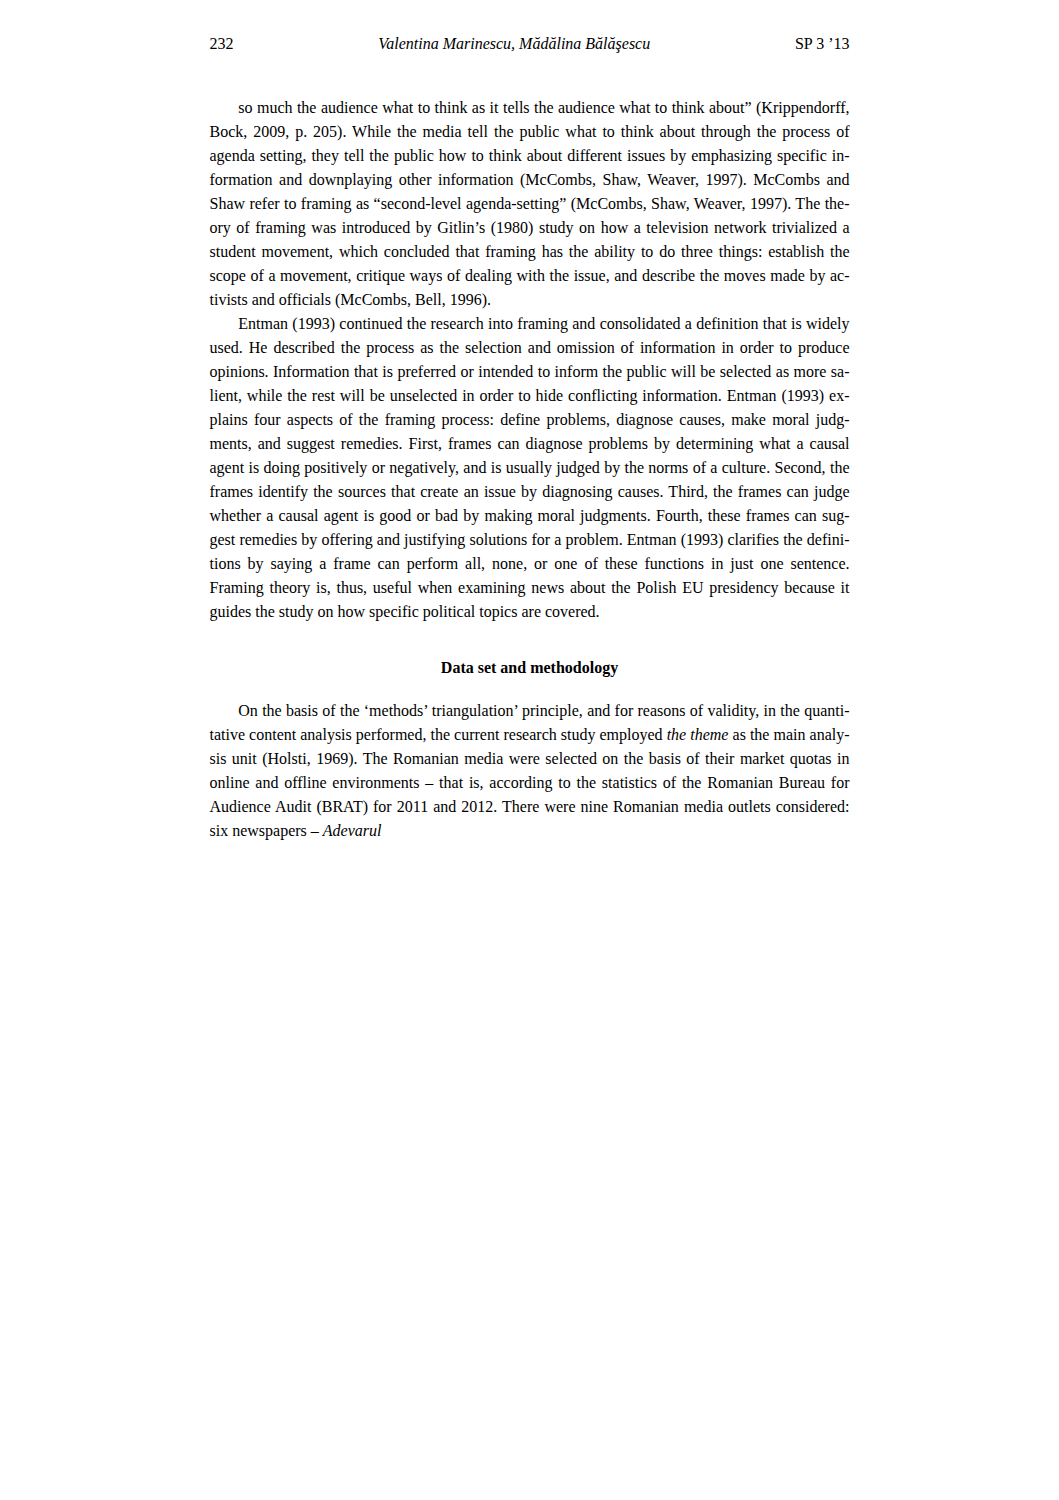232 Valentina Marinescu, Mădălina Bălăşescu SP 3 ’13
so much the audience what to think as it tells the audience what to think about” (Krippendorff, Bock, 2009, p. 205). While the media tell the public what to think about through the process of agenda setting, they tell the public how to think about different issues by emphasizing specific information and downplaying other information (McCombs, Shaw, Weaver, 1997). McCombs and Shaw refer to framing as “second-level agenda-setting” (McCombs, Shaw, Weaver, 1997). The theory of framing was introduced by Gitlin’s (1980) study on how a television network trivialized a student movement, which concluded that framing has the ability to do three things: establish the scope of a movement, critique ways of dealing with the issue, and describe the moves made by activists and officials (McCombs, Bell, 1996).
Entman (1993) continued the research into framing and consolidated a definition that is widely used. He described the process as the selection and omission of information in order to produce opinions. Information that is preferred or intended to inform the public will be selected as more salient, while the rest will be unselected in order to hide conflicting information. Entman (1993) explains four aspects of the framing process: define problems, diagnose causes, make moral judgments, and suggest remedies. First, frames can diagnose problems by determining what a causal agent is doing positively or negatively, and is usually judged by the norms of a culture. Second, the frames identify the sources that create an issue by diagnosing causes. Third, the frames can judge whether a causal agent is good or bad by making moral judgments. Fourth, these frames can suggest remedies by offering and justifying solutions for a problem. Entman (1993) clarifies the definitions by saying a frame can perform all, none, or one of these functions in just one sentence. Framing theory is, thus, useful when examining news about the Polish EU presidency because it guides the study on how specific political topics are covered.
Data set and methodology
On the basis of the ‘methods’ triangulation’ principle, and for reasons of validity, in the quantitative content analysis performed, the current research study employed the theme as the main analysis unit (Holsti, 1969). The Romanian media were selected on the basis of their market quotas in online and offline environments – that is, according to the statistics of the Romanian Bureau for Audience Audit (BRAT) for 2011 and 2012. There were nine Romanian media outlets considered: six newspapers – Adevarul